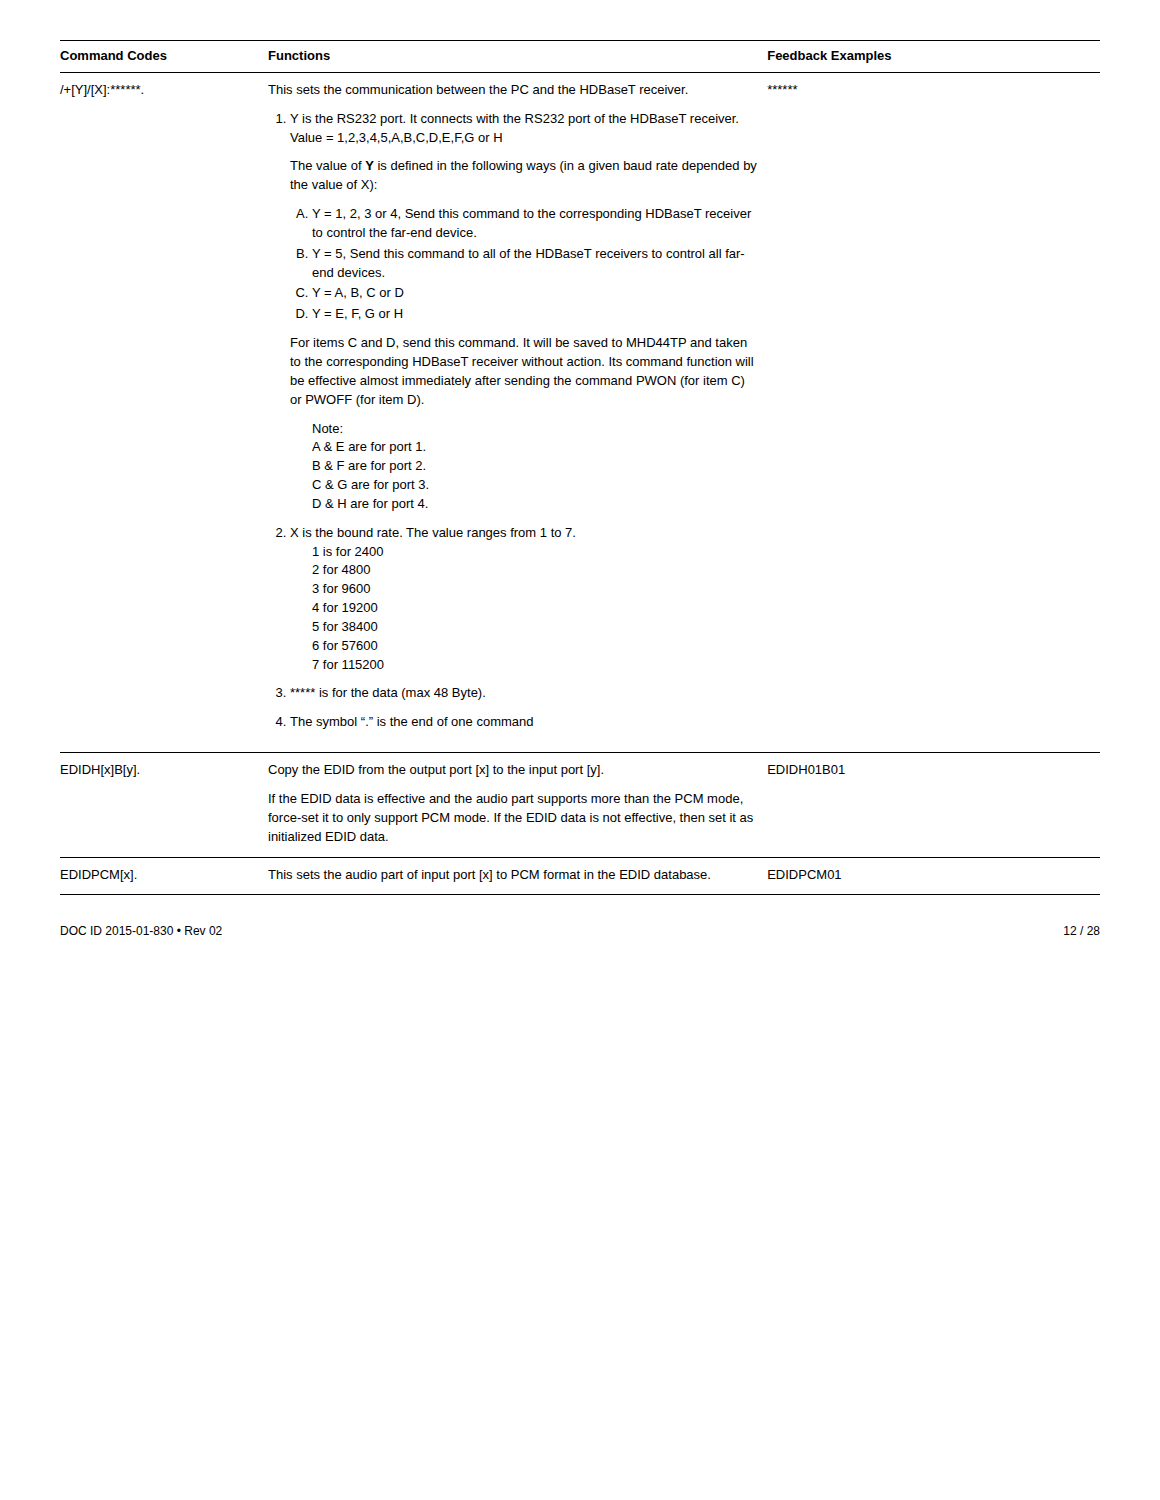| Command Codes | Functions | Feedback Examples |
| --- | --- | --- |
| /+[Y]/[X]:******. | This sets the communication between the PC and the HDBaseT receiver. Y is the RS232 port. It connects with the RS232 port of the HDBaseT receiver. Value = 1,2,3,4,5,A,B,C,D,E,F,G or H The value of Y is defined in the following ways (in a given baud rate depended by the value of X): Y = 1, 2, 3 or 4, Send this command to the corresponding HDBaseT receiver to control the far-end device. Y = 5, Send this command to all of the HDBaseT receivers to control all far-end devices. Y = A, B, C or D Y = E, F, G or H For items C and D, send this command. It will be saved to MHD44TP and taken to the corresponding HDBaseT receiver without action. Its command function will be effective almost immediately after sending the command PWON (for item C) or PWOFF (for item D). Note: A & E are for port 1. B & F are for port 2. C & G are for port 3. D & H are for port 4. X is the bound rate. The value ranges from 1 to 7. 1 is for 2400 2 for 4800 3 for 9600 4 for 19200 5 for 38400 6 for 57600 7 for 115200 ***** is for the data (max 48 Byte). The symbol “.” is the end of one command | ****** |
| EDIDH[x]B[y]. | Copy the EDID from the output port [x] to the input port [y]. If the EDID data is effective and the audio part supports more than the PCM mode, force-set it to only support PCM mode. If the EDID data is not effective, then set it as initialized EDID data. | EDIDH01B01 |
| EDIDPCM[x]. | This sets the audio part of input port [x] to PCM format in the EDID database. | EDIDPCM01 |
DOC ID 2015-01-830 • Rev 02 12 / 28